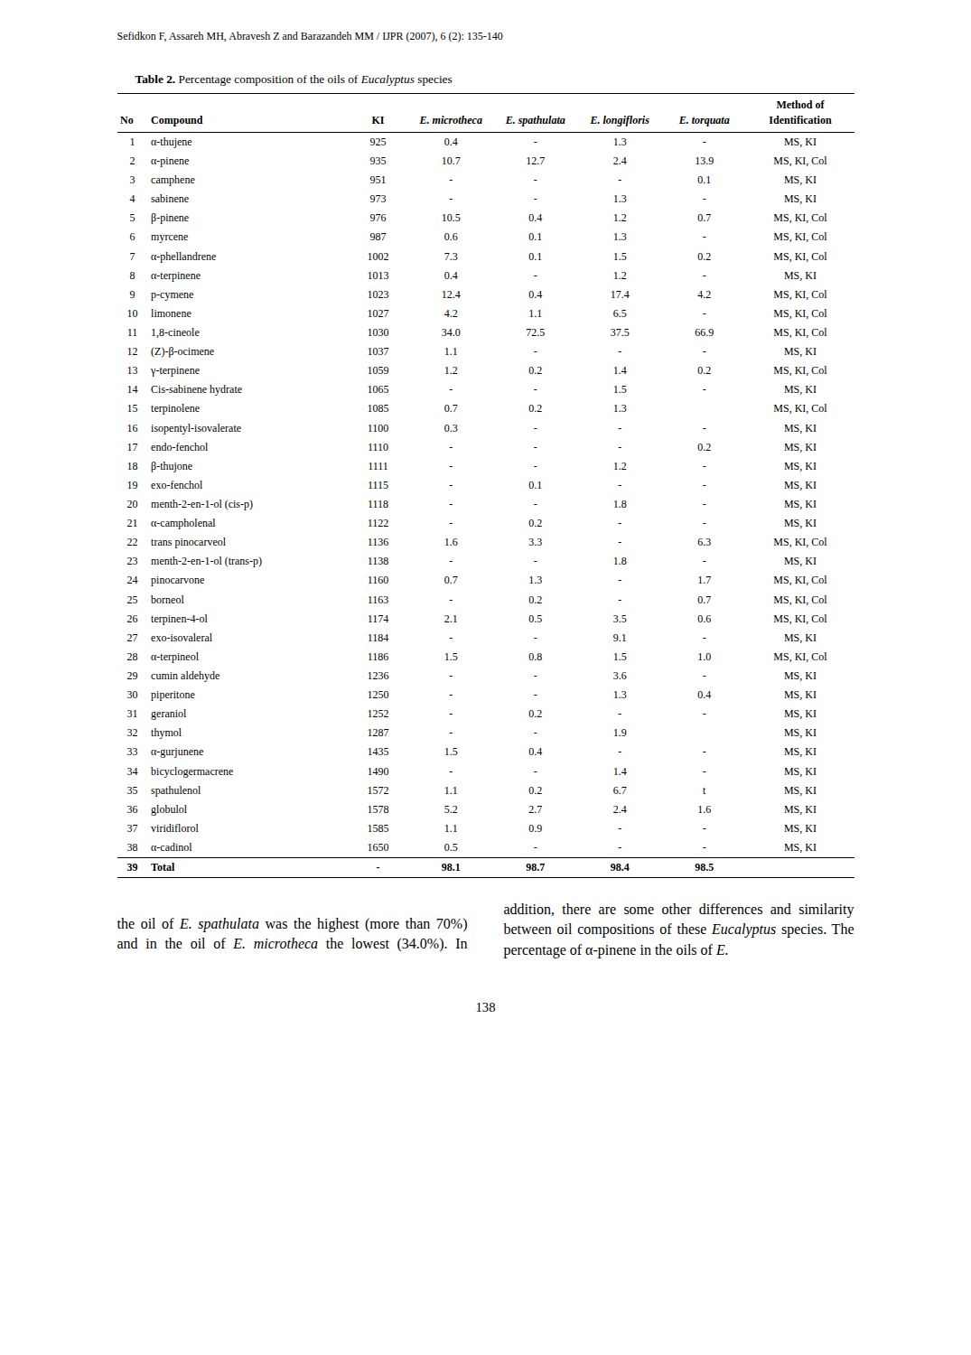Sefidkon F, Assareh MH, Abravesh Z and Barazandeh MM / IJPR (2007), 6 (2): 135-140
Table 2. Percentage composition of the oils of Eucalyptus species
| No | Compound | KI | E. microtheca | E. spathulata | E. longifloris | E. torquata | Method of Identification |
| --- | --- | --- | --- | --- | --- | --- | --- |
| 1 | α-thujene | 925 | 0.4 | - | 1.3 | - | MS, KI |
| 2 | α-pinene | 935 | 10.7 | 12.7 | 2.4 | 13.9 | MS, KI, Col |
| 3 | camphene | 951 | - | - | - | 0.1 | MS, KI |
| 4 | sabinene | 973 | - | - | 1.3 | - | MS, KI |
| 5 | β-pinene | 976 | 10.5 | 0.4 | 1.2 | 0.7 | MS, KI, Col |
| 6 | myrcene | 987 | 0.6 | 0.1 | 1.3 | - | MS, KI, Col |
| 7 | α-phellandrene | 1002 | 7.3 | 0.1 | 1.5 | 0.2 | MS, KI, Col |
| 8 | α-terpinene | 1013 | 0.4 | - | 1.2 | - | MS, KI |
| 9 | p-cymene | 1023 | 12.4 | 0.4 | 17.4 | 4.2 | MS, KI, Col |
| 10 | limonene | 1027 | 4.2 | 1.1 | 6.5 | - | MS, KI, Col |
| 11 | 1,8-cineole | 1030 | 34.0 | 72.5 | 37.5 | 66.9 | MS, KI, Col |
| 12 | (Z)-β-ocimene | 1037 | 1.1 | - | - | - | MS, KI |
| 13 | γ-terpinene | 1059 | 1.2 | 0.2 | 1.4 | 0.2 | MS, KI, Col |
| 14 | Cis-sabinene hydrate | 1065 | - | - | 1.5 | - | MS, KI |
| 15 | terpinolene | 1085 | 0.7 | 0.2 | 1.3 | | MS, KI, Col |
| 16 | isopentyl-isovalerate | 1100 | 0.3 | - | - | - | MS, KI |
| 17 | endo-fenchol | 1110 | - | - | - | 0.2 | MS, KI |
| 18 | β-thujone | 1111 | - | - | 1.2 | - | MS, KI |
| 19 | exo-fenchol | 1115 | - | 0.1 | - | - | MS, KI |
| 20 | menth-2-en-1-ol (cis-p) | 1118 | - | - | 1.8 | - | MS, KI |
| 21 | α-campholenal | 1122 | - | 0.2 | - | - | MS, KI |
| 22 | trans pinocarveol | 1136 | 1.6 | 3.3 | - | 6.3 | MS, KI, Col |
| 23 | menth-2-en-1-ol (trans-p) | 1138 | - | - | 1.8 | - | MS, KI |
| 24 | pinocarvone | 1160 | 0.7 | 1.3 | - | 1.7 | MS, KI, Col |
| 25 | borneol | 1163 | - | 0.2 | - | 0.7 | MS, KI, Col |
| 26 | terpinen-4-ol | 1174 | 2.1 | 0.5 | 3.5 | 0.6 | MS, KI, Col |
| 27 | exo-isovaleral | 1184 | - | - | 9.1 | - | MS, KI |
| 28 | α-terpineol | 1186 | 1.5 | 0.8 | 1.5 | 1.0 | MS, KI, Col |
| 29 | cumin aldehyde | 1236 | - | - | 3.6 | - | MS, KI |
| 30 | piperitone | 1250 | - | - | 1.3 | 0.4 | MS, KI |
| 31 | geraniol | 1252 | - | 0.2 | - | - | MS, KI |
| 32 | thymol | 1287 | - | - | 1.9 | | MS, KI |
| 33 | α-gurjunene | 1435 | 1.5 | 0.4 | - | - | MS, KI |
| 34 | bicyclogermacrene | 1490 | - | - | 1.4 | - | MS, KI |
| 35 | spathulenol | 1572 | 1.1 | 0.2 | 6.7 | t | MS, KI |
| 36 | globulol | 1578 | 5.2 | 2.7 | 2.4 | 1.6 | MS, KI |
| 37 | viridiflorol | 1585 | 1.1 | 0.9 | - | - | MS, KI |
| 38 | α-cadinol | 1650 | 0.5 | - | - | - | MS, KI |
| 39 | Total | - | 98.1 | 98.7 | 98.4 | 98.5 | |
the oil of E. spathulata was the highest (more than 70%) and in the oil of E. microtheca the lowest (34.0%). In addition, there are some other differences and similarity between oil compositions of these Eucalyptus species. The percentage of α-pinene in the oils of E.
138